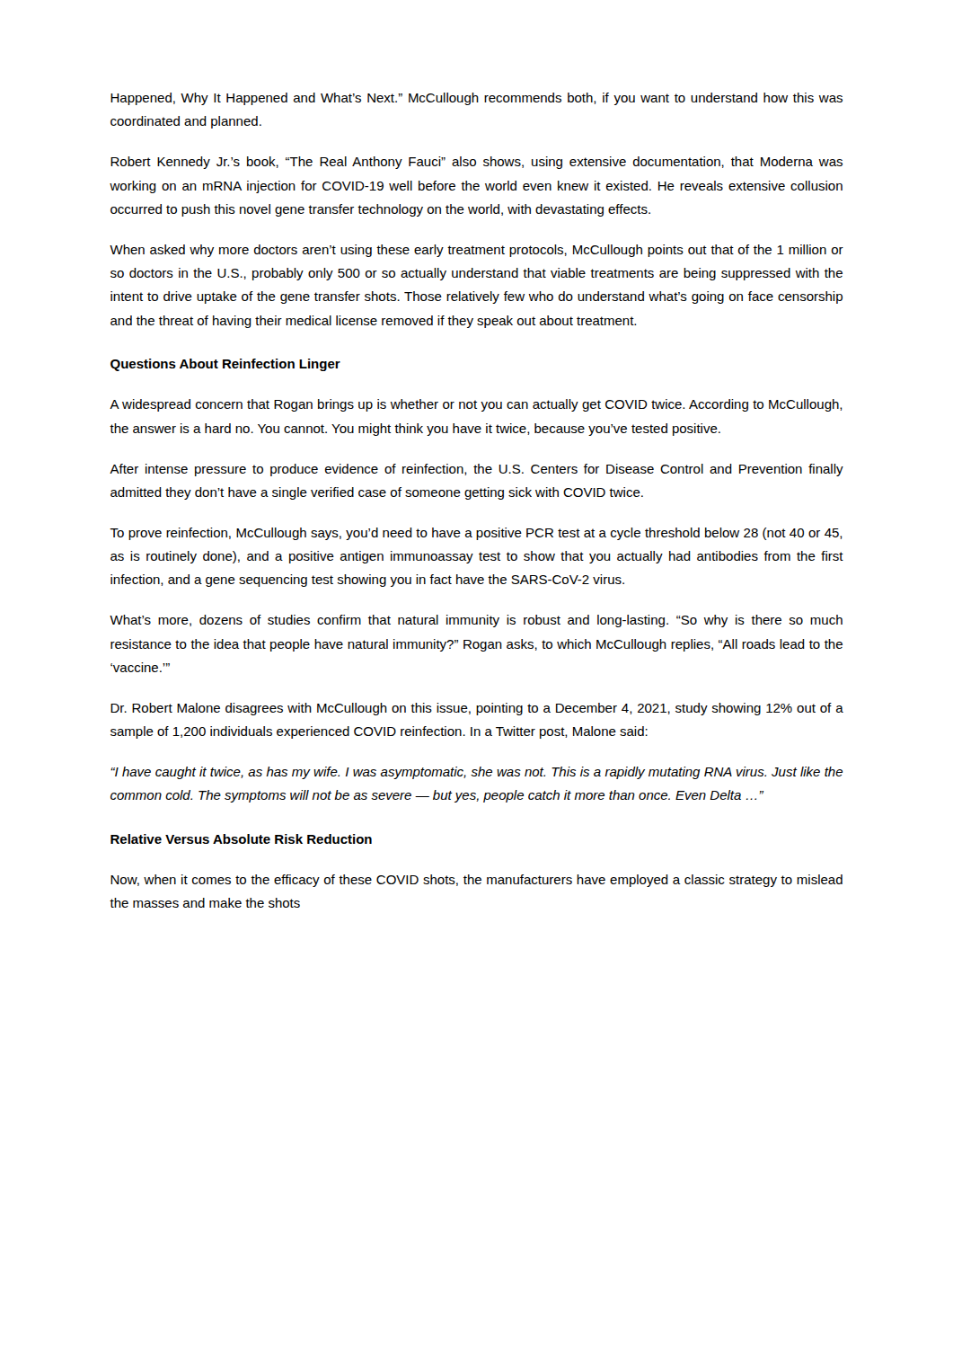Happened, Why It Happened and What’s Next.” McCullough recommends both, if you want to understand how this was coordinated and planned.
Robert Kennedy Jr.’s book, “The Real Anthony Fauci” also shows, using extensive documentation, that Moderna was working on an mRNA injection for COVID-19 well before the world even knew it existed. He reveals extensive collusion occurred to push this novel gene transfer technology on the world, with devastating effects.
When asked why more doctors aren’t using these early treatment protocols, McCullough points out that of the 1 million or so doctors in the U.S., probably only 500 or so actually understand that viable treatments are being suppressed with the intent to drive uptake of the gene transfer shots. Those relatively few who do understand what’s going on face censorship and the threat of having their medical license removed if they speak out about treatment.
Questions About Reinfection Linger
A widespread concern that Rogan brings up is whether or not you can actually get COVID twice. According to McCullough, the answer is a hard no. You cannot. You might think you have it twice, because you’ve tested positive.
After intense pressure to produce evidence of reinfection, the U.S. Centers for Disease Control and Prevention finally admitted they don’t have a single verified case of someone getting sick with COVID twice.
To prove reinfection, McCullough says, you’d need to have a positive PCR test at a cycle threshold below 28 (not 40 or 45, as is routinely done), and a positive antigen immunoassay test to show that you actually had antibodies from the first infection, and a gene sequencing test showing you in fact have the SARS-CoV-2 virus.
What’s more, dozens of studies confirm that natural immunity is robust and long-lasting. “So why is there so much resistance to the idea that people have natural immunity?” Rogan asks, to which McCullough replies, “All roads lead to the ‘vaccine.’”
Dr. Robert Malone disagrees with McCullough on this issue, pointing to a December 4, 2021, study showing 12% out of a sample of 1,200 individuals experienced COVID reinfection. In a Twitter post, Malone said:
“I have caught it twice, as has my wife. I was asymptomatic, she was not. This is a rapidly mutating RNA virus. Just like the common cold. The symptoms will not be as severe — but yes, people catch it more than once. Even Delta …”
Relative Versus Absolute Risk Reduction
Now, when it comes to the efficacy of these COVID shots, the manufacturers have employed a classic strategy to mislead the masses and make the shots